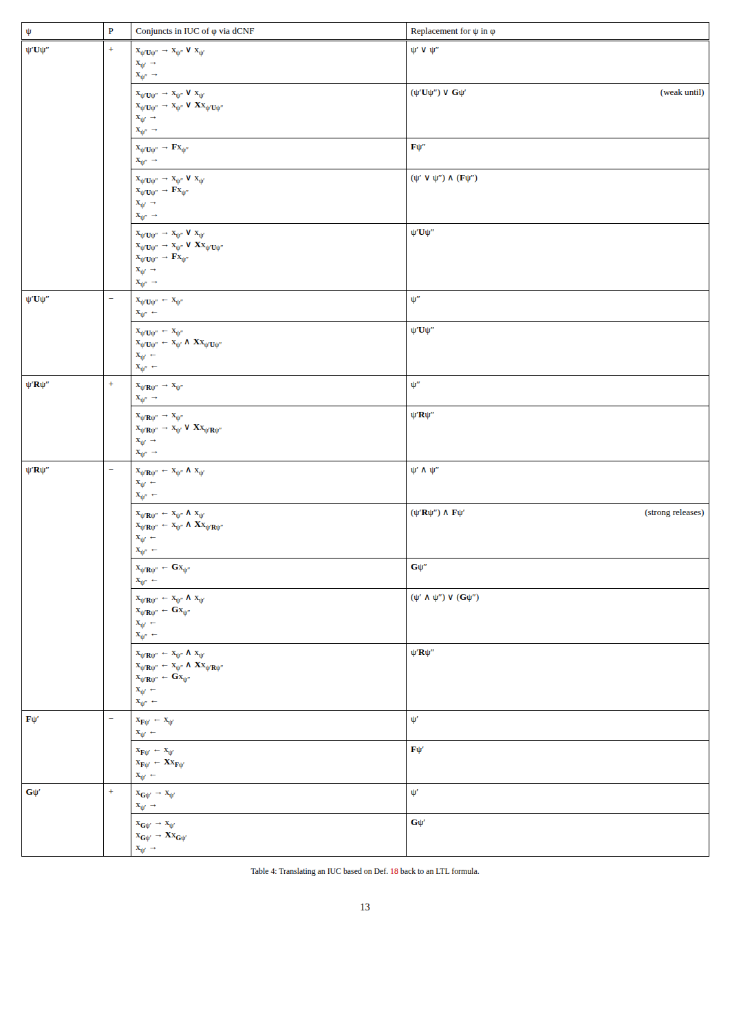Table 4: Translating an IUC based on Def. 18 back to an LTL formula.
| ψ | P | Conjuncts in IUC of φ via dCNF | Replacement for ψ in φ |
| --- | --- | --- | --- |
| ψ′ U ψ″ | + | x ψ′ U ψ″ → x ψ″ ∨ x ψ′ x ψ′ → x ψ″ → | ψ′ ∨ ψ″ |
| x ψ′ U ψ″ → x ψ″ ∨ x ψ′ x ψ′ U ψ″ → x ψ″ ∨ X x ψ′ U ψ″ x ψ′ → x ψ″ → | (ψ′ U ψ″) ∨ G ψ′ (weak until) |
| x ψ′ U ψ″ → F x ψ″ x ψ″ → | F ψ″ |
| x ψ′ U ψ″ → x ψ″ ∨ x ψ′ x ψ′ U ψ″ → F x ψ″ x ψ′ → x ψ″ → | (ψ′ ∨ ψ″) ∧ ( F ψ″) |
| x ψ′ U ψ″ → x ψ″ ∨ x ψ′ x ψ′ U ψ″ → x ψ″ ∨ X x ψ′ U ψ″ x ψ′ U ψ″ → F x ψ″ x ψ′ → x ψ″ → | ψ′ U ψ″ |
| ψ′ U ψ″ | − | x ψ′ U ψ″ ← x ψ″ x ψ″ ← | ψ″ |
| x ψ′ U ψ″ ← x ψ″ x ψ′ U ψ″ ← x ψ′ ∧ X x ψ′ U ψ″ x ψ′ ← x ψ″ ← | ψ′ U ψ″ |
| ψ′ R ψ″ | + | x ψ′ R ψ″ → x ψ″ x ψ″ → | ψ″ |
| x ψ′ R ψ″ → x ψ″ x ψ′ R ψ″ → x ψ′ ∨ X x ψ′ R ψ″ x ψ′ → x ψ″ → | ψ′ R ψ″ |
| ψ′ R ψ″ | − | x ψ′ R ψ″ ← x ψ″ ∧ x ψ′ x ψ′ ← x ψ″ ← | ψ′ ∧ ψ″ |
| x ψ′ R ψ″ ← x ψ″ ∧ x ψ′ x ψ′ R ψ″ ← x ψ″ ∧ X x ψ′ R ψ″ x ψ′ ← x ψ″ ← | (ψ′ R ψ″) ∧ F ψ′ (strong releases) |
| x ψ′ R ψ″ ← G x ψ″ x ψ″ ← | G ψ″ |
| x ψ′ R ψ″ ← x ψ″ ∧ x ψ′ x ψ′ R ψ″ ← G x ψ″ x ψ′ ← x ψ″ ← | (ψ′ ∧ ψ″) ∨ ( G ψ″) |
| x ψ′ R ψ″ ← x ψ″ ∧ x ψ′ x ψ′ R ψ″ ← x ψ″ ∧ X x ψ′ R ψ″ x ψ′ R ψ″ ← G x ψ″ x ψ′ ← x ψ″ ← | ψ′ R ψ″ |
| F ψ′ | − | x F ψ′ ← x ψ′ x ψ′ ← | ψ′ |
| x F ψ′ ← x ψ′ x F ψ′ ← X x F ψ′ x ψ′ ← | F ψ′ |
| G ψ′ | + | x G ψ′ → x ψ′ x ψ′ → | ψ′ |
| x G ψ′ → x ψ′ x G ψ′ → X x G ψ′ x ψ′ → | G ψ′ |
13